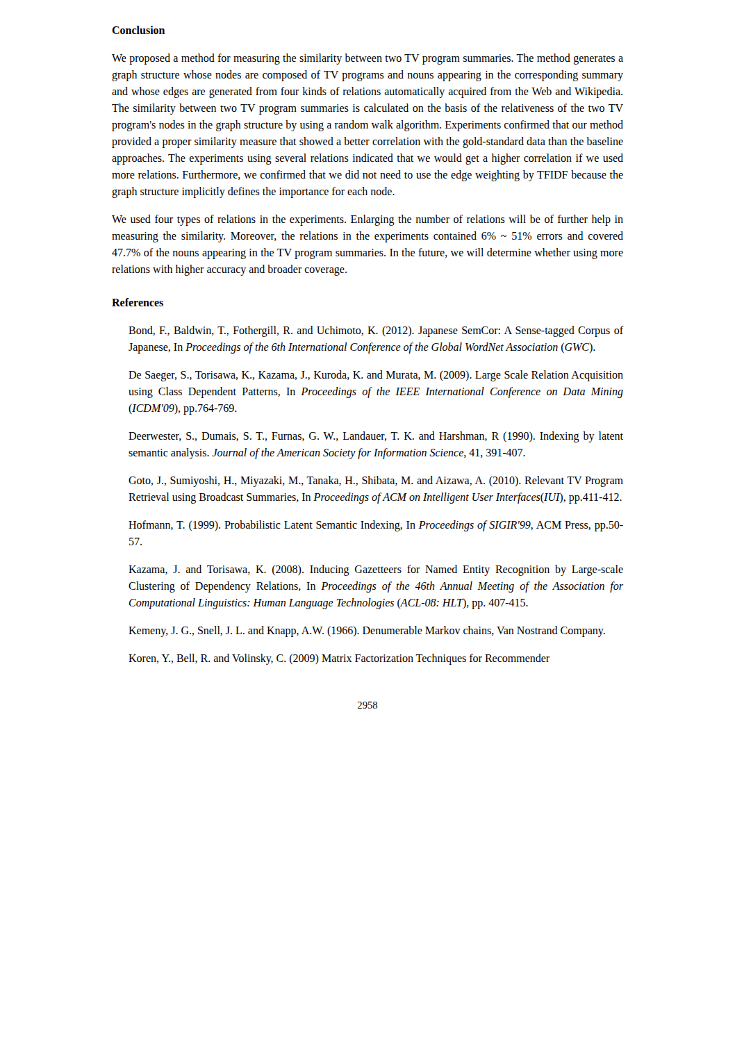Conclusion
We proposed a method for measuring the similarity between two TV program summaries. The method generates a graph structure whose nodes are composed of TV programs and nouns appearing in the corresponding summary and whose edges are generated from four kinds of relations automatically acquired from the Web and Wikipedia. The similarity between two TV program summaries is calculated on the basis of the relativeness of the two TV program's nodes in the graph structure by using a random walk algorithm. Experiments confirmed that our method provided a proper similarity measure that showed a better correlation with the gold-standard data than the baseline approaches. The experiments using several relations indicated that we would get a higher correlation if we used more relations. Furthermore, we confirmed that we did not need to use the edge weighting by TFIDF because the graph structure implicitly defines the importance for each node.
We used four types of relations in the experiments. Enlarging the number of relations will be of further help in measuring the similarity. Moreover, the relations in the experiments contained 6% ~ 51% errors and covered 47.7% of the nouns appearing in the TV program summaries. In the future, we will determine whether using more relations with higher accuracy and broader coverage.
References
Bond, F., Baldwin, T., Fothergill, R. and Uchimoto, K. (2012). Japanese SemCor: A Sense-tagged Corpus of Japanese, In Proceedings of the 6th International Conference of the Global WordNet Association (GWC).
De Saeger, S., Torisawa, K., Kazama, J., Kuroda, K. and Murata, M. (2009). Large Scale Relation Acquisition using Class Dependent Patterns, In Proceedings of the IEEE International Conference on Data Mining (ICDM'09), pp.764-769.
Deerwester, S., Dumais, S. T., Furnas, G. W., Landauer, T. K. and Harshman, R (1990). Indexing by latent semantic analysis. Journal of the American Society for Information Science, 41, 391-407.
Goto, J., Sumiyoshi, H., Miyazaki, M., Tanaka, H., Shibata, M. and Aizawa, A. (2010). Relevant TV Program Retrieval using Broadcast Summaries, In Proceedings of ACM on Intelligent User Interfaces(IUI), pp.411-412.
Hofmann, T. (1999). Probabilistic Latent Semantic Indexing, In Proceedings of SIGIR'99, ACM Press, pp.50-57.
Kazama, J. and Torisawa, K. (2008). Inducing Gazetteers for Named Entity Recognition by Large-scale Clustering of Dependency Relations, In Proceedings of the 46th Annual Meeting of the Association for Computational Linguistics: Human Language Technologies (ACL-08: HLT), pp. 407-415.
Kemeny, J. G., Snell, J. L. and Knapp, A.W. (1966). Denumerable Markov chains, Van Nostrand Company.
Koren, Y., Bell, R. and Volinsky, C. (2009) Matrix Factorization Techniques for Recommender
2958